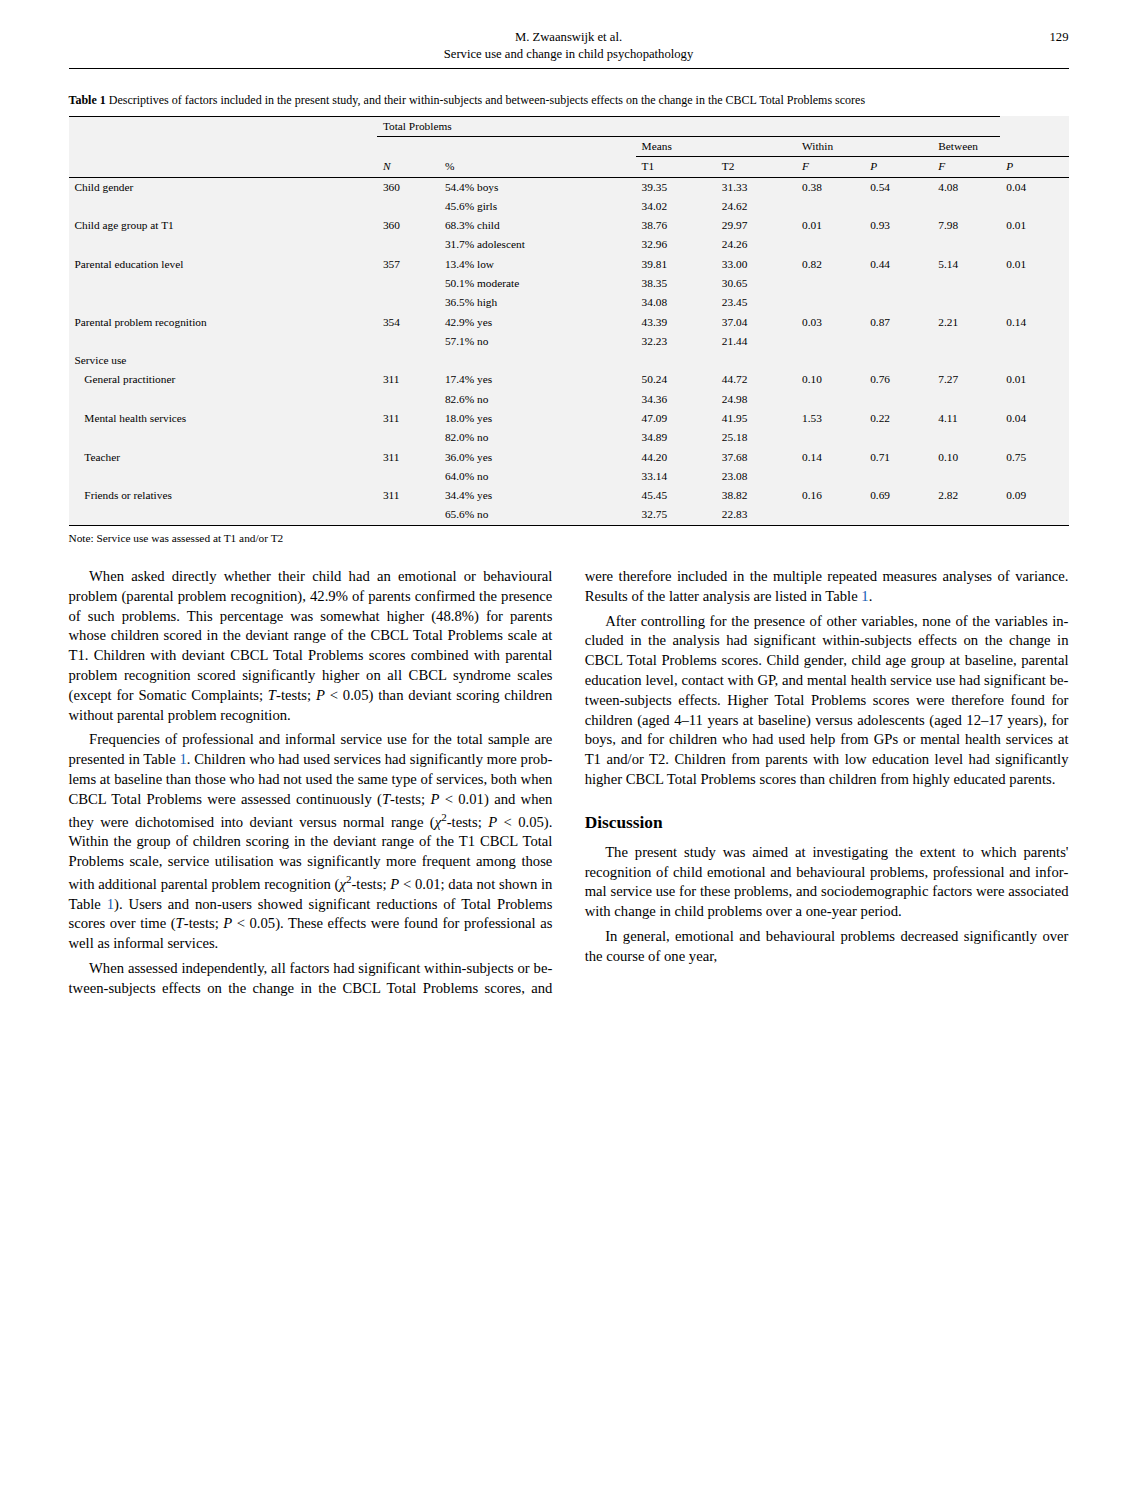M. Zwaanswijk et al.
Service use and change in child psychopathology
129
Table 1 Descriptives of factors included in the present study, and their within-subjects and between-subjects effects on the change in the CBCL Total Problems scores
| | Total Problems |
| | | | Means | Within | Between |
| | N | % | T1 | T2 | F | P | F | P |
| Child gender | 360 | 54.4% boys | 39.35 | 31.33 | 0.38 | 0.54 | 4.08 | 0.04 |
| | | 45.6% girls | 34.02 | 24.62 | | | | |
| Child age group at T1 | 360 | 68.3% child | 38.76 | 29.97 | 0.01 | 0.93 | 7.98 | 0.01 |
| | | 31.7% adolescent | 32.96 | 24.26 | | | | |
| Parental education level | 357 | 13.4% low | 39.81 | 33.00 | 0.82 | 0.44 | 5.14 | 0.01 |
| | | 50.1% moderate | 38.35 | 30.65 | | | | |
| | | 36.5% high | 34.08 | 23.45 | | | | |
| Parental problem recognition | 354 | 42.9% yes | 43.39 | 37.04 | 0.03 | 0.87 | 2.21 | 0.14 |
| | | 57.1% no | 32.23 | 21.44 | | | | |
| Service use | | | | | | | | |
| General practitioner | 311 | 17.4% yes | 50.24 | 44.72 | 0.10 | 0.76 | 7.27 | 0.01 |
| | | 82.6% no | 34.36 | 24.98 | | | | |
| Mental health services | 311 | 18.0% yes | 47.09 | 41.95 | 1.53 | 0.22 | 4.11 | 0.04 |
| | | 82.0% no | 34.89 | 25.18 | | | | |
| Teacher | 311 | 36.0% yes | 44.20 | 37.68 | 0.14 | 0.71 | 0.10 | 0.75 |
| | | 64.0% no | 33.14 | 23.08 | | | | |
| Friends or relatives | 311 | 34.4% yes | 45.45 | 38.82 | 0.16 | 0.69 | 2.82 | 0.09 |
| | | 65.6% no | 32.75 | 22.83 | | | | |
Note: Service use was assessed at T1 and/or T2
When asked directly whether their child had an emotional or behavioural problem (parental problem recognition), 42.9% of parents confirmed the presence of such problems. This percentage was somewhat higher (48.8%) for parents whose children scored in the deviant range of the CBCL Total Problems scale at T1. Children with deviant CBCL Total Problems scores combined with parental problem recognition scored significantly higher on all CBCL syndrome scales (except for Somatic Complaints; T-tests; P < 0.05) than deviant scoring children without parental problem recognition.
Frequencies of professional and informal service use for the total sample are presented in Table 1. Children who had used services had significantly more problems at baseline than those who had not used the same type of services, both when CBCL Total Problems were assessed continuously (T-tests; P < 0.01) and when they were dichotomised into deviant versus normal range (χ2-tests; P < 0.05). Within the group of children scoring in the deviant range of the T1 CBCL Total Problems scale, service utilisation was significantly more frequent among those with additional parental problem recognition (χ2-tests; P < 0.01; data not shown in Table 1). Users and non-users showed significant reductions of Total Problems scores over time (T-tests; P < 0.05). These effects were found for professional as well as informal services.
When assessed independently, all factors had significant within-subjects or between-subjects effects on the change in the CBCL Total Problems scores, and were therefore included in the multiple repeated measures analyses of variance. Results of the latter analysis are listed in Table 1.
After controlling for the presence of other variables, none of the variables included in the analysis had significant within-subjects effects on the change in CBCL Total Problems scores. Child gender, child age group at baseline, parental education level, contact with GP, and mental health service use had significant between-subjects effects. Higher Total Problems scores were therefore found for children (aged 4–11 years at baseline) versus adolescents (aged 12–17 years), for boys, and for children who had used help from GPs or mental health services at T1 and/or T2. Children from parents with low education level had significantly higher CBCL Total Problems scores than children from highly educated parents.
Discussion
The present study was aimed at investigating the extent to which parents' recognition of child emotional and behavioural problems, professional and informal service use for these problems, and sociodemographic factors were associated with change in child problems over a one-year period.
In general, emotional and behavioural problems decreased significantly over the course of one year,